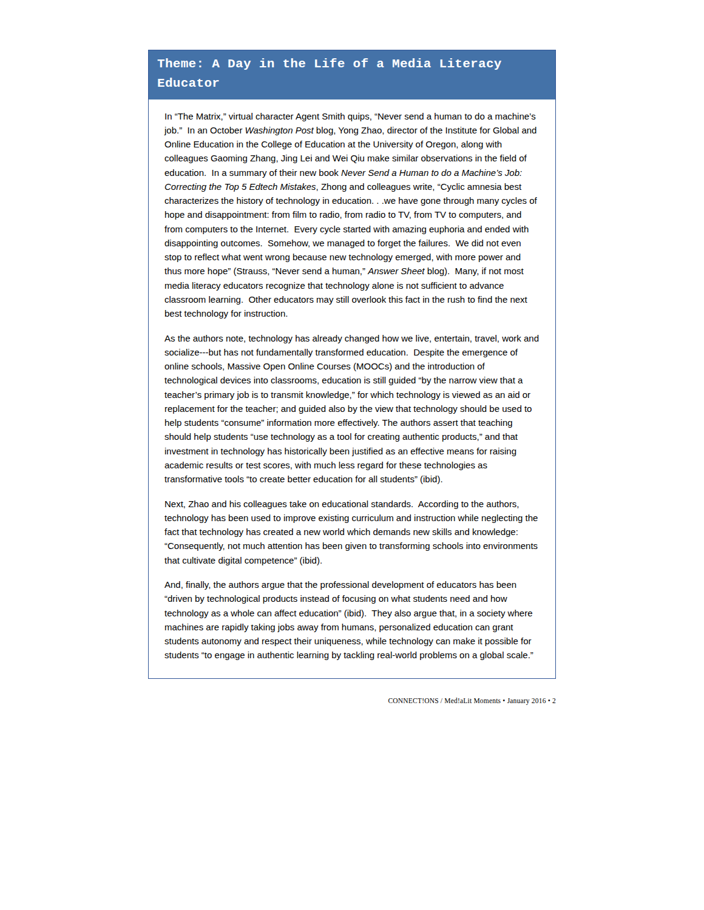Theme: A Day in the Life of a Media Literacy Educator
In “The Matrix,” virtual character Agent Smith quips, “Never send a human to do a machine’s job.” In an October Washington Post blog, Yong Zhao, director of the Institute for Global and Online Education in the College of Education at the University of Oregon, along with colleagues Gaoming Zhang, Jing Lei and Wei Qiu make similar observations in the field of education. In a summary of their new book Never Send a Human to do a Machine’s Job: Correcting the Top 5 Edtech Mistakes, Zhong and colleagues write, “Cyclic amnesia best characterizes the history of technology in education. . .we have gone through many cycles of hope and disappointment: from film to radio, from radio to TV, from TV to computers, and from computers to the Internet. Every cycle started with amazing euphoria and ended with disappointing outcomes. Somehow, we managed to forget the failures. We did not even stop to reflect what went wrong because new technology emerged, with more power and thus more hope” (Strauss, “Never send a human,” Answer Sheet blog). Many, if not most media literacy educators recognize that technology alone is not sufficient to advance classroom learning. Other educators may still overlook this fact in the rush to find the next best technology for instruction.
As the authors note, technology has already changed how we live, entertain, travel, work and socialize---but has not fundamentally transformed education. Despite the emergence of online schools, Massive Open Online Courses (MOOCs) and the introduction of technological devices into classrooms, education is still guided “by the narrow view that a teacher’s primary job is to transmit knowledge,” for which technology is viewed as an aid or replacement for the teacher; and guided also by the view that technology should be used to help students “consume” information more effectively. The authors assert that teaching should help students “use technology as a tool for creating authentic products,” and that investment in technology has historically been justified as an effective means for raising academic results or test scores, with much less regard for these technologies as transformative tools “to create better education for all students” (ibid).
Next, Zhao and his colleagues take on educational standards. According to the authors, technology has been used to improve existing curriculum and instruction while neglecting the fact that technology has created a new world which demands new skills and knowledge: “Consequently, not much attention has been given to transforming schools into environments that cultivate digital competence” (ibid).
And, finally, the authors argue that the professional development of educators has been “driven by technological products instead of focusing on what students need and how technology as a whole can affect education” (ibid). They also argue that, in a society where machines are rapidly taking jobs away from humans, personalized education can grant students autonomy and respect their uniqueness, while technology can make it possible for students “to engage in authentic learning by tackling real-world problems on a global scale.”
CONNECT!ONS / Med!aLit Moments • January 2016 • 2